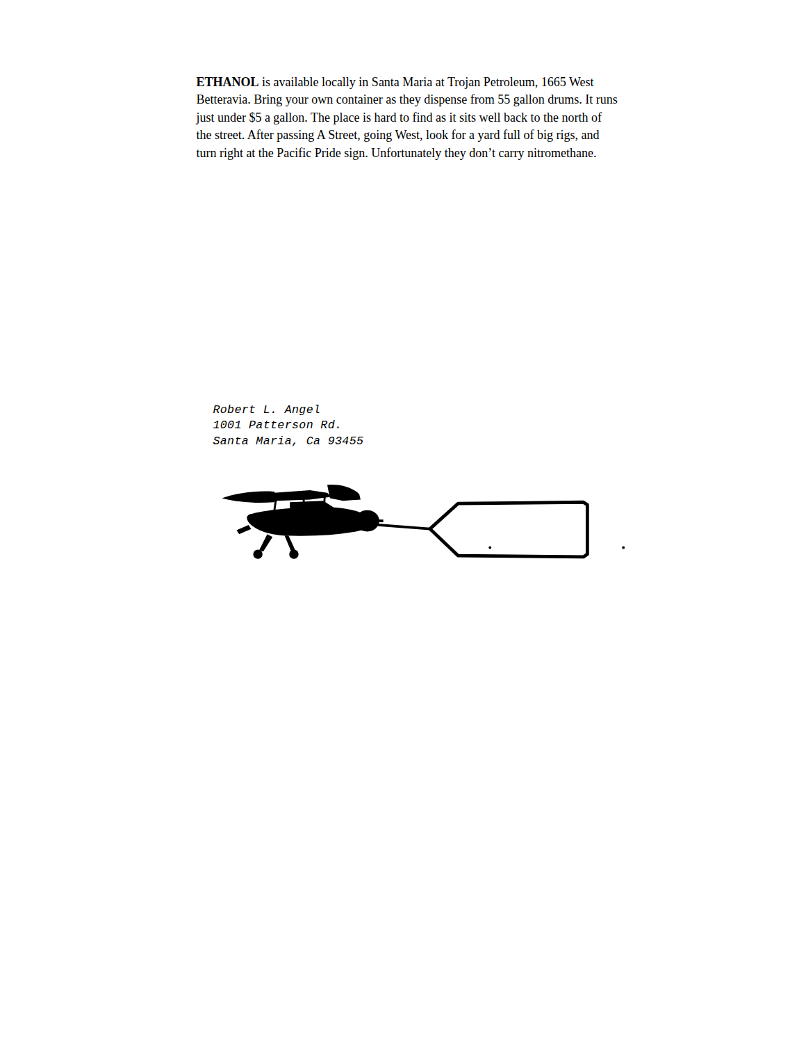ETHANOL is available locally in Santa Maria at Trojan Petroleum, 1665 West Betteravia. Bring your own container as they dispense from 55 gallon drums. It runs just under $5 a gallon. The place is hard to find as it sits well back to the north of the street. After passing A Street, going West, look for a yard full of big rigs, and turn right at the Pacific Pride sign. Unfortunately they don’t carry nitromethane.
Robert L. Angel 1001 Patterson Rd. Santa Maria, Ca 93455